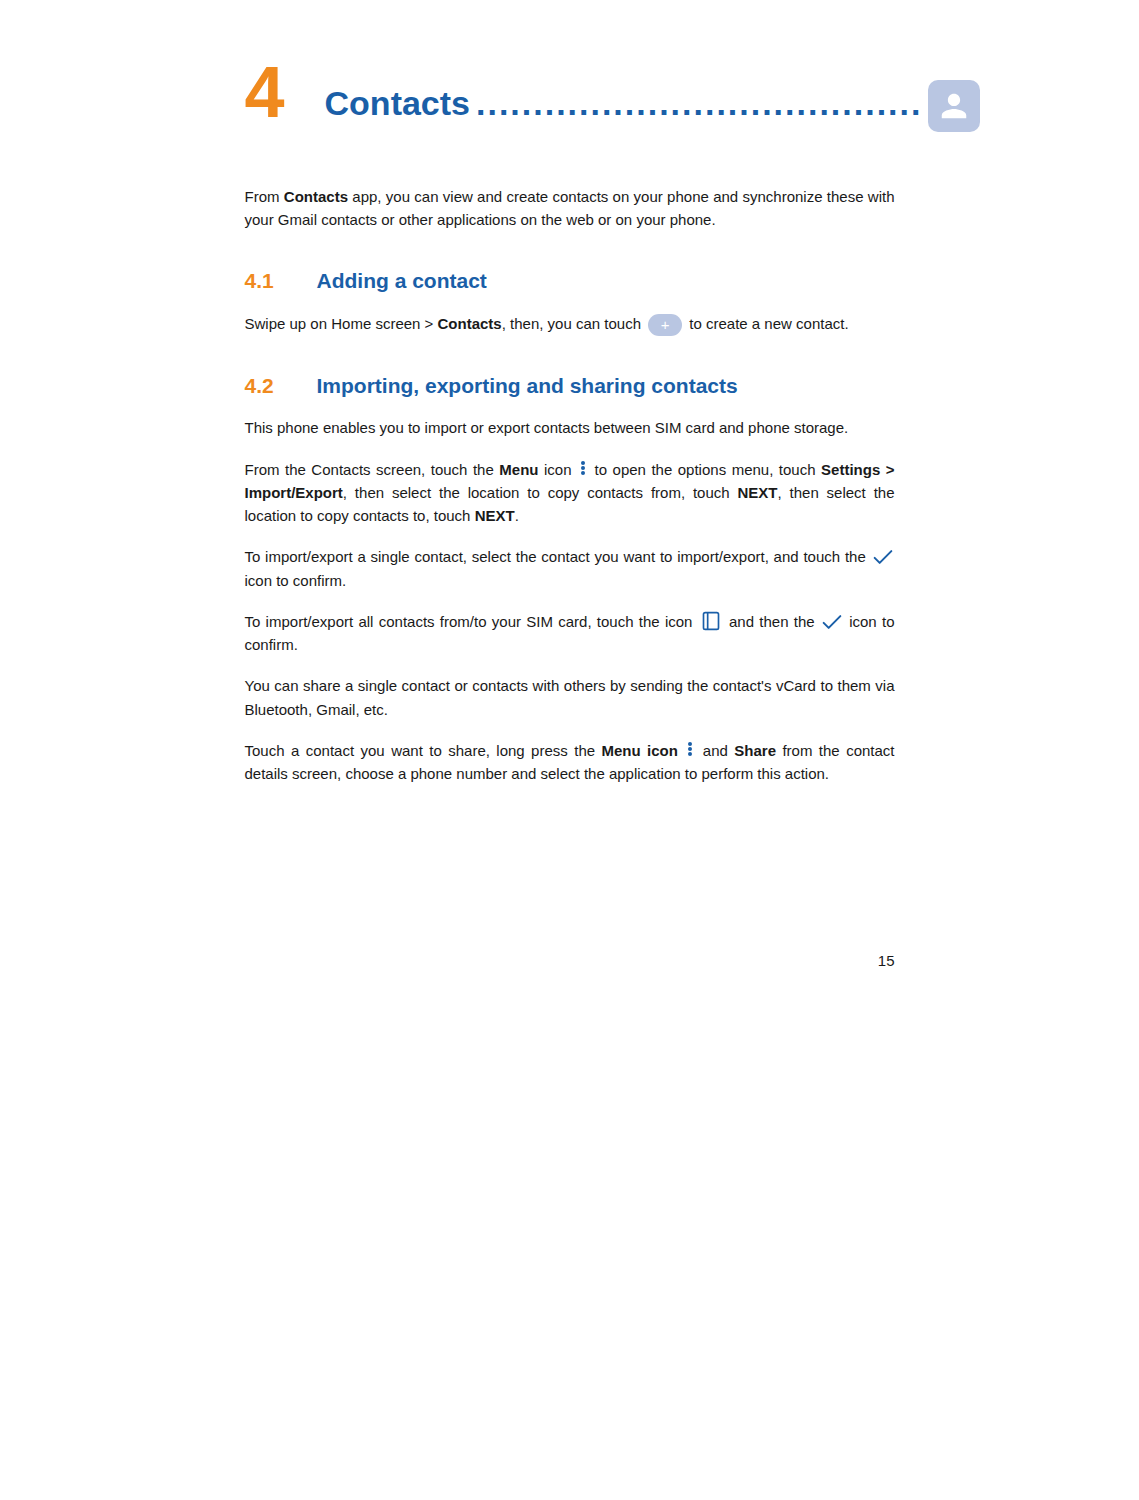4
Contacts .......................................
From Contacts app, you can view and create contacts on your phone and synchronize these with your Gmail contacts or other applications on the web or on your phone.
4.1 Adding a contact
Swipe up on Home screen > Contacts, then, you can touch + to create a new contact.
4.2 Importing, exporting and sharing contacts
This phone enables you to import or export contacts between SIM card and phone storage.
From the Contacts screen, touch the Menu icon to open the options menu, touch Settings > Import/Export, then select the location to copy contacts from, touch NEXT, then select the location to copy contacts to, touch NEXT.
To import/export a single contact, select the contact you want to import/export, and touch the icon to confirm.
To import/export all contacts from/to your SIM card, touch the icon and then the icon to confirm.
You can share a single contact or contacts with others by sending the contact's vCard to them via Bluetooth, Gmail, etc.
Touch a contact you want to share, long press the Menu icon and Share from the contact details screen, choose a phone number and select the application to perform this action.
15